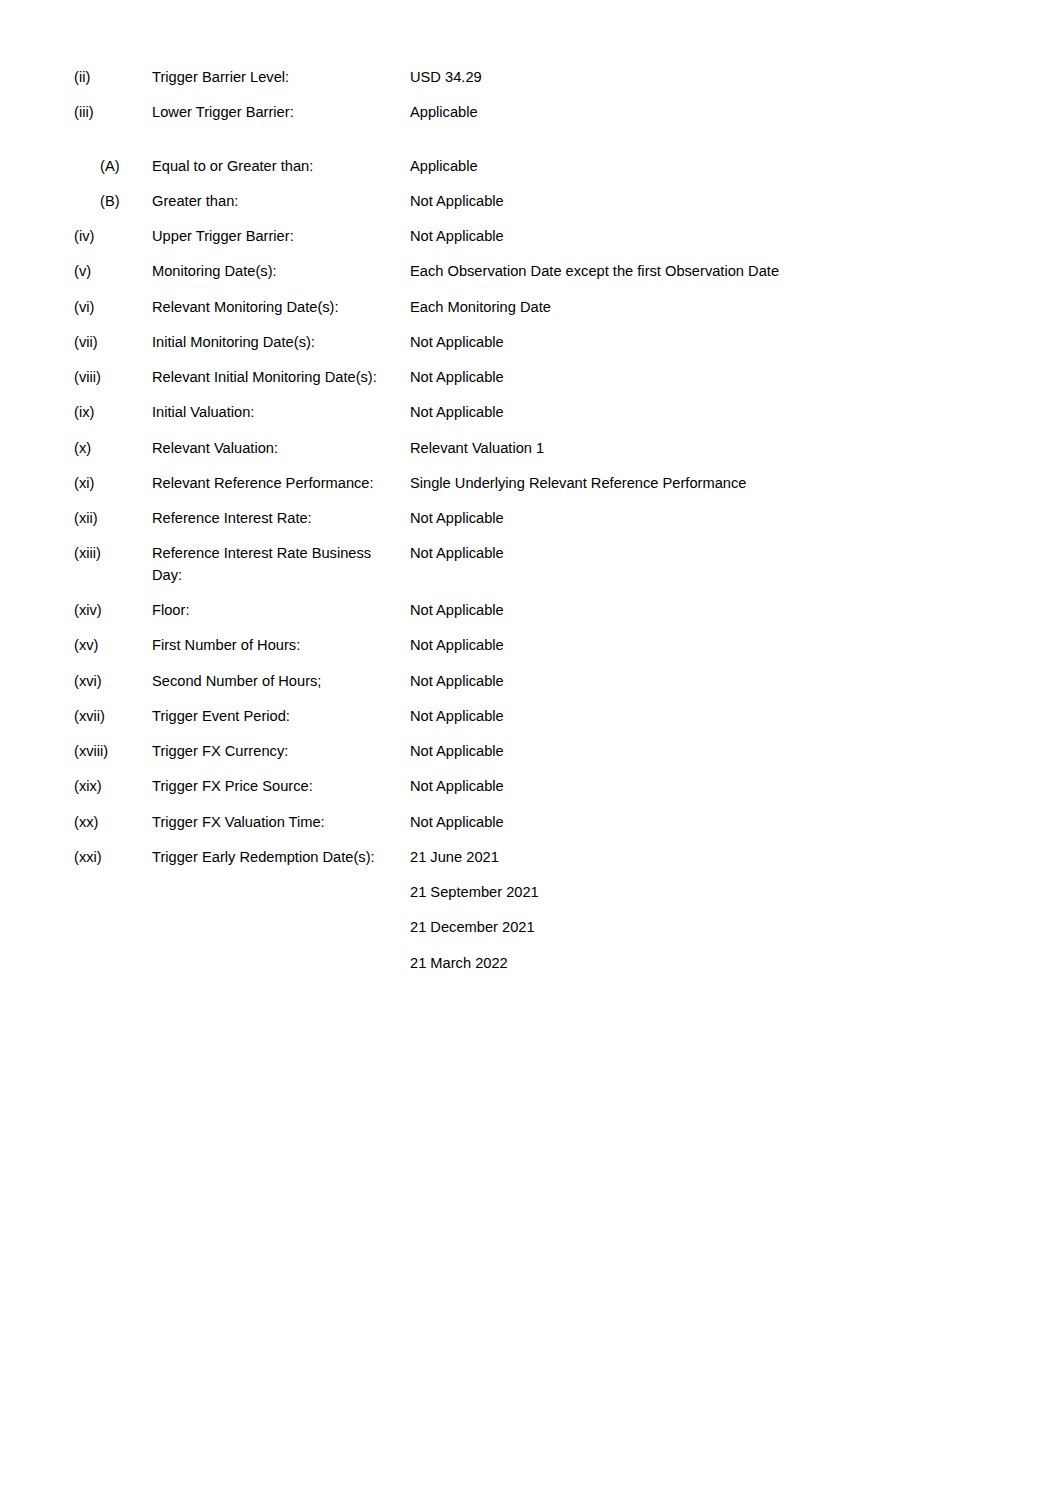| (ii) | Trigger Barrier Level: | USD 34.29 |
| (iii) | Lower Trigger Barrier: | Applicable |
| (A) | Equal to or Greater than: | Applicable |
| (B) | Greater than: | Not Applicable |
| (iv) | Upper Trigger Barrier: | Not Applicable |
| (v) | Monitoring Date(s): | Each Observation Date except the first Observation Date |
| (vi) | Relevant Monitoring Date(s): | Each Monitoring Date |
| (vii) | Initial Monitoring Date(s): | Not Applicable |
| (viii) | Relevant Initial Monitoring Date(s): | Not Applicable |
| (ix) | Initial Valuation: | Not Applicable |
| (x) | Relevant Valuation: | Relevant Valuation 1 |
| (xi) | Relevant Reference Performance: | Single Underlying Relevant Reference Performance |
| (xii) | Reference Interest Rate: | Not Applicable |
| (xiii) | Reference Interest Rate Business Day: | Not Applicable |
| (xiv) | Floor: | Not Applicable |
| (xv) | First Number of Hours: | Not Applicable |
| (xvi) | Second Number of Hours; | Not Applicable |
| (xvii) | Trigger Event Period: | Not Applicable |
| (xviii) | Trigger FX Currency: | Not Applicable |
| (xix) | Trigger FX Price Source: | Not Applicable |
| (xx) | Trigger FX Valuation Time: | Not Applicable |
| (xxi) | Trigger Early Redemption Date(s): | 21 June 2021 |
| | | 21 September 2021 |
| | | 21 December 2021 |
| | | 21 March 2022 |